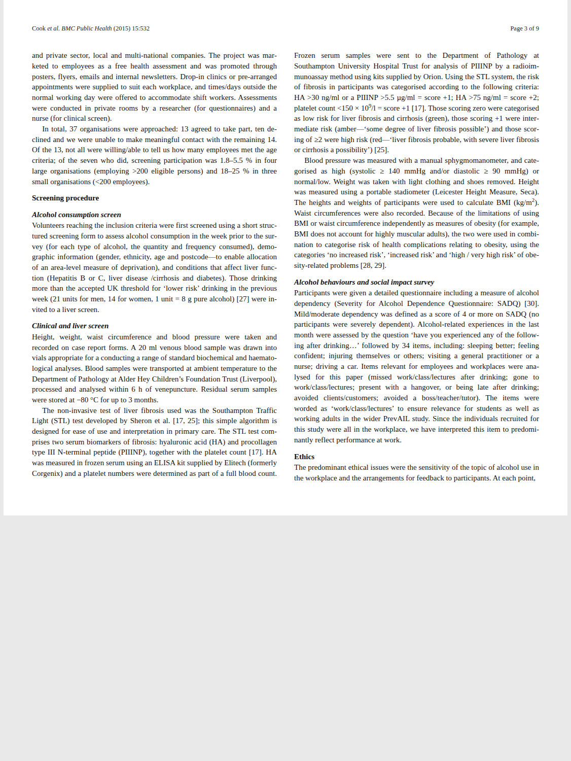Cook et al. BMC Public Health (2015) 15:532 Page 3 of 9
and private sector, local and multi-national companies. The project was marketed to employees as a free health assessment and was promoted through posters, flyers, emails and internal newsletters. Drop-in clinics or pre-arranged appointments were supplied to suit each workplace, and times/days outside the normal working day were offered to accommodate shift workers. Assessments were conducted in private rooms by a researcher (for questionnaires) and a nurse (for clinical screen).
In total, 37 organisations were approached: 13 agreed to take part, ten declined and we were unable to make meaningful contact with the remaining 14. Of the 13, not all were willing/able to tell us how many employees met the age criteria; of the seven who did, screening participation was 1.8–5.5 % in four large organisations (employing >200 eligible persons) and 18–25 % in three small organisations (<200 employees).
Screening procedure
Alcohol consumption screen
Volunteers reaching the inclusion criteria were first screened using a short structured screening form to assess alcohol consumption in the week prior to the survey (for each type of alcohol, the quantity and frequency consumed), demographic information (gender, ethnicity, age and postcode—to enable allocation of an area-level measure of deprivation), and conditions that affect liver function (Hepatitis B or C, liver disease /cirrhosis and diabetes). Those drinking more than the accepted UK threshold for ‘lower risk’ drinking in the previous week (21 units for men, 14 for women, 1 unit = 8 g pure alcohol) [27] were invited to a liver screen.
Clinical and liver screen
Height, weight, waist circumference and blood pressure were taken and recorded on case report forms. A 20 ml venous blood sample was drawn into vials appropriate for a conducting a range of standard biochemical and haematological analyses. Blood samples were transported at ambient temperature to the Department of Pathology at Alder Hey Children’s Foundation Trust (Liverpool), processed and analysed within 6 h of venepuncture. Residual serum samples were stored at −80 °C for up to 3 months.
The non-invasive test of liver fibrosis used was the Southampton Traffic Light (STL) test developed by Sheron et al. [17, 25]; this simple algorithm is designed for ease of use and interpretation in primary care. The STL test comprises two serum biomarkers of fibrosis: hyaluronic acid (HA) and procollagen type III N-terminal peptide (PIIINP), together with the platelet count [17]. HA was measured in frozen serum using an ELISA kit supplied by Elitech (formerly Corgenix) and a platelet numbers were determined as part of a full blood count. Frozen serum samples were sent to the Department of Pathology at Southampton University Hospital Trust for analysis of PIIINP by a radioimmunoassay method using kits supplied by Orion. Using the STL system, the risk of fibrosis in participants was categorised according to the following criteria: HA >30 ng/ml or a PIIINP >5.5 µg/ml = score +1; HA >75 ng/ml = score +2; platelet count <150 × 109/l = score +1 [17]. Those scoring zero were categorised as low risk for liver fibrosis and cirrhosis (green), those scoring +1 were intermediate risk (amber—‘some degree of liver fibrosis possible’) and those scoring of ≥2 were high risk (red—‘liver fibrosis probable, with severe liver fibrosis or cirrhosis a possibility’) [25].
Blood pressure was measured with a manual sphygmomanometer, and categorised as high (systolic ≥ 140 mmHg and/or diastolic ≥ 90 mmHg) or normal/low. Weight was taken with light clothing and shoes removed. Height was measured using a portable stadiometer (Leicester Height Measure, Seca). The heights and weights of participants were used to calculate BMI (kg/m2). Waist circumferences were also recorded. Because of the limitations of using BMI or waist circumference independently as measures of obesity (for example, BMI does not account for highly muscular adults), the two were used in combination to categorise risk of health complications relating to obesity, using the categories ‘no increased risk’, ‘increased risk’ and ‘high / very high risk’ of obesity-related problems [28, 29].
Alcohol behaviours and social impact survey
Participants were given a detailed questionnaire including a measure of alcohol dependency (Severity for Alcohol Dependence Questionnaire: SADQ) [30]. Mild/moderate dependency was defined as a score of 4 or more on SADQ (no participants were severely dependent). Alcohol-related experiences in the last month were assessed by the question ‘have you experienced any of the following after drinking…’ followed by 34 items, including: sleeping better; feeling confident; injuring themselves or others; visiting a general practitioner or a nurse; driving a car. Items relevant for employees and workplaces were analysed for this paper (missed work/class/lectures after drinking; gone to work/class/lectures; present with a hangover, or being late after drinking; avoided clients/customers; avoided a boss/teacher/tutor). The items were worded as ‘work/class/lectures’ to ensure relevance for students as well as working adults in the wider PrevAIL study. Since the individuals recruited for this study were all in the workplace, we have interpreted this item to predominantly reflect performance at work.
Ethics
The predominant ethical issues were the sensitivity of the topic of alcohol use in the workplace and the arrangements for feedback to participants. At each point,